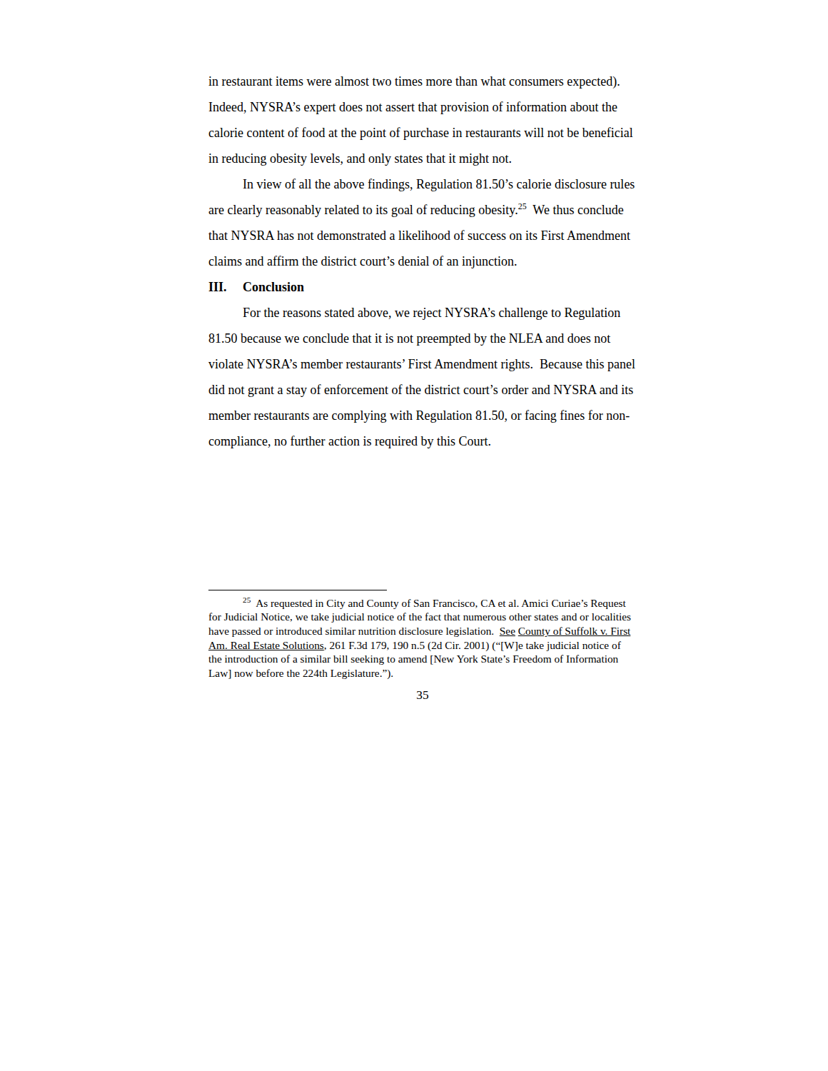in restaurant items were almost two times more than what consumers expected). Indeed, NYSRA’s expert does not assert that provision of information about the calorie content of food at the point of purchase in restaurants will not be beneficial in reducing obesity levels, and only states that it might not.
In view of all the above findings, Regulation 81.50’s calorie disclosure rules are clearly reasonably related to its goal of reducing obesity.25 We thus conclude that NYSRA has not demonstrated a likelihood of success on its First Amendment claims and affirm the district court’s denial of an injunction.
III. Conclusion
For the reasons stated above, we reject NYSRA’s challenge to Regulation 81.50 because we conclude that it is not preempted by the NLEA and does not violate NYSRA’s member restaurants’ First Amendment rights. Because this panel did not grant a stay of enforcement of the district court’s order and NYSRA and its member restaurants are complying with Regulation 81.50, or facing fines for non-compliance, no further action is required by this Court.
25 As requested in City and County of San Francisco, CA et al. Amici Curiae’s Request for Judicial Notice, we take judicial notice of the fact that numerous other states and or localities have passed or introduced similar nutrition disclosure legislation. See County of Suffolk v. First Am. Real Estate Solutions, 261 F.3d 179, 190 n.5 (2d Cir. 2001) (“[W]e take judicial notice of the introduction of a similar bill seeking to amend [New York State’s Freedom of Information Law] now before the 224th Legislature.”).
35